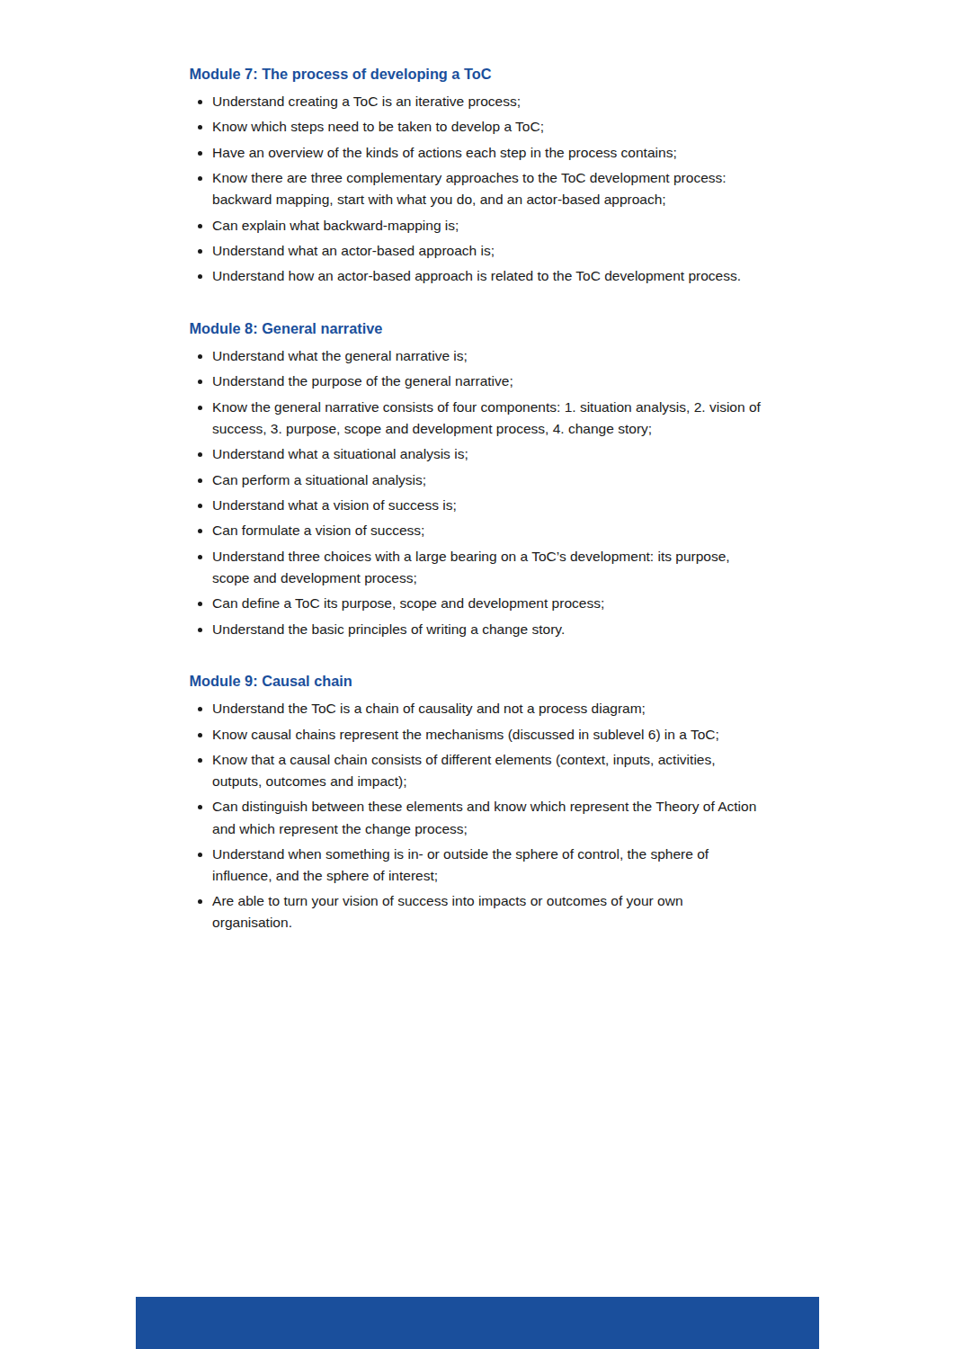Module 7: The process of developing a ToC
Understand creating a ToC is an iterative process;
Know which steps need to be taken to develop a ToC;
Have an overview of the kinds of actions each step in the process contains;
Know there are three complementary approaches to the ToC development process: backward mapping, start with what you do, and an actor-based approach;
Can explain what backward-mapping is;
Understand what an actor-based approach is;
Understand how an actor-based approach is related to the ToC development process.
Module 8: General narrative
Understand what the general narrative is;
Understand the purpose of the general narrative;
Know the general narrative consists of four components: 1. situation analysis, 2. vision of success, 3. purpose, scope and development process, 4. change story;
Understand what a situational analysis is;
Can perform a situational analysis;
Understand what a vision of success is;
Can formulate a vision of success;
Understand three choices with a large bearing on a ToC’s development: its purpose, scope and development process;
Can define a ToC its purpose, scope and development process;
Understand the basic principles of writing a change story.
Module 9: Causal chain
Understand the ToC is a chain of causality and not a process diagram;
Know causal chains represent the mechanisms (discussed in sublevel 6) in a ToC;
Know that a causal chain consists of different elements (context, inputs, activities, outputs, outcomes and impact);
Can distinguish between these elements and know which represent the Theory of Action and which represent the change process;
Understand when something is in- or outside the sphere of control, the sphere of influence, and the sphere of interest;
Are able to turn your vision of success into impacts or outcomes of your own organisation.